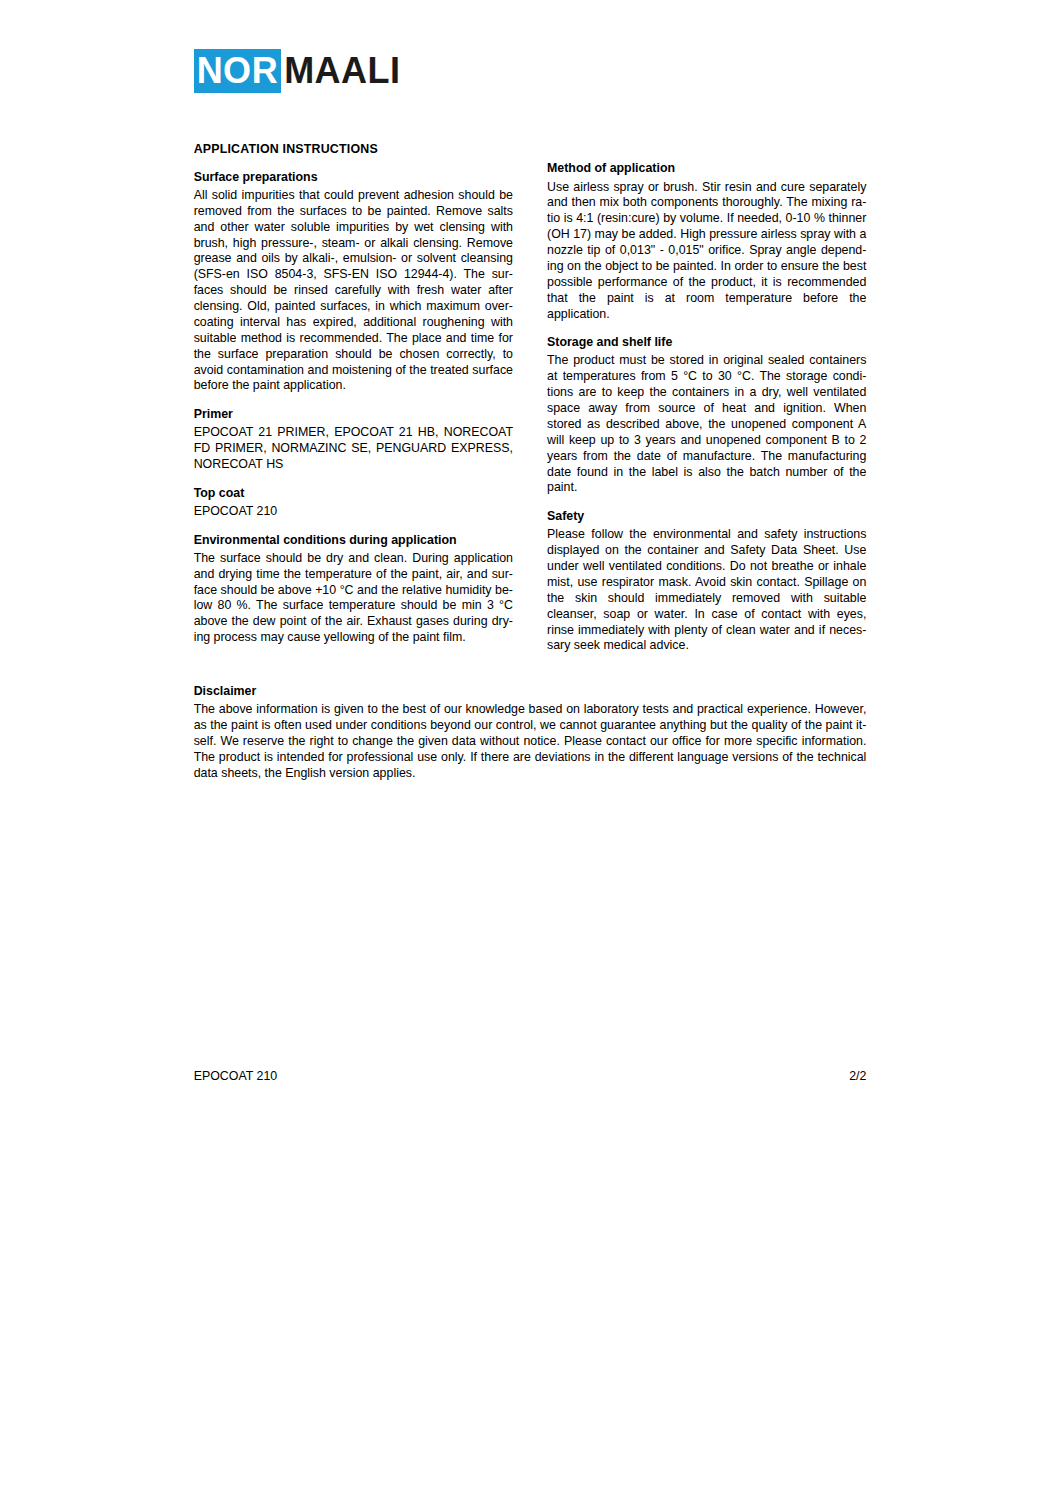NOR MAALI
APPLICATION INSTRUCTIONS
Surface preparations
All solid impurities that could prevent adhesion should be removed from the surfaces to be painted. Remove salts and other water soluble impurities by wet clensing with brush, high pressure-, steam- or alkali clensing. Remove grease and oils by alkali-, emulsion- or solvent cleansing (SFS-en ISO 8504-3, SFS-EN ISO 12944-4). The surfaces should be rinsed carefully with fresh water after clensing. Old, painted surfaces, in which maximum overcoating interval has expired, additional roughening with suitable method is recommended. The place and time for the surface preparation should be chosen correctly, to avoid contamination and moistening of the treated surface before the paint application.
Primer
EPOCOAT 21 PRIMER, EPOCOAT 21 HB, NORECOAT FD PRIMER, NORMAZINC SE, PENGUARD EXPRESS, NORECOAT HS
Top coat
EPOCOAT 210
Environmental conditions during application
The surface should be dry and clean. During application and drying time the temperature of the paint, air, and surface should be above +10 °C and the relative humidity below 80 %. The surface temperature should be min 3 °C above the dew point of the air. Exhaust gases during drying process may cause yellowing of the paint film.
Method of application
Use airless spray or brush. Stir resin and cure separately and then mix both components thoroughly. The mixing ratio is 4:1 (resin:cure) by volume. If needed, 0-10 % thinner (OH 17) may be added. High pressure airless spray with a nozzle tip of 0,013" - 0,015" orifice. Spray angle depending on the object to be painted. In order to ensure the best possible performance of the product, it is recommended that the paint is at room temperature before the application.
Storage and shelf life
The product must be stored in original sealed containers at temperatures from 5 °C to 30 °C. The storage conditions are to keep the containers in a dry, well ventilated space away from source of heat and ignition. When stored as described above, the unopened component A will keep up to 3 years and unopened component B to 2 years from the date of manufacture. The manufacturing date found in the label is also the batch number of the paint.
Safety
Please follow the environmental and safety instructions displayed on the container and Safety Data Sheet. Use under well ventilated conditions. Do not breathe or inhale mist, use respirator mask. Avoid skin contact. Spillage on the skin should immediately removed with suitable cleanser, soap or water. In case of contact with eyes, rinse immediately with plenty of clean water and if necessary seek medical advice.
Disclaimer
The above information is given to the best of our knowledge based on laboratory tests and practical experience. However, as the paint is often used under conditions beyond our control, we cannot guarantee anything but the quality of the paint itself. We reserve the right to change the given data without notice. Please contact our office for more specific information. The product is intended for professional use only. If there are deviations in the different language versions of the technical data sheets, the English version applies.
EPOCOAT 210 2/2